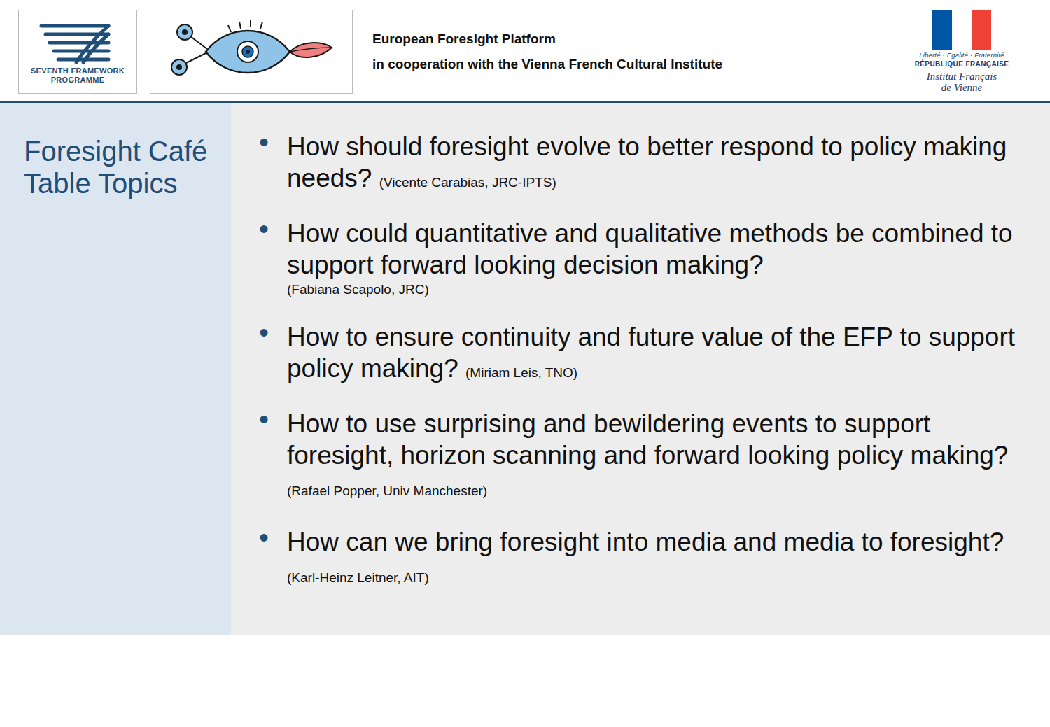SEVENTH FRAMEWORK
PROGRAMME
European Foresight Platform
in cooperation with the Vienna French Cultural Institute
Liberté · Égalité · Fraternité
RÉPUBLIQUE FRANÇAISE
Institut Français
de Vienne
Foresight Café
Table Topics
How should foresight evolve to better respond to policy making needs? (Vicente Carabias, JRC-IPTS)
How could quantitative and qualitative methods be combined to support forward looking decision making? (Fabiana Scapolo, JRC)
How to ensure continuity and future value of the EFP to support policy making? (Miriam Leis, TNO)
How to use surprising and bewildering events to support foresight, horizon scanning and forward looking policy making? (Rafael Popper, Univ Manchester)
How can we bring foresight into media and media to foresight? (Karl-Heinz Leitner, AIT)